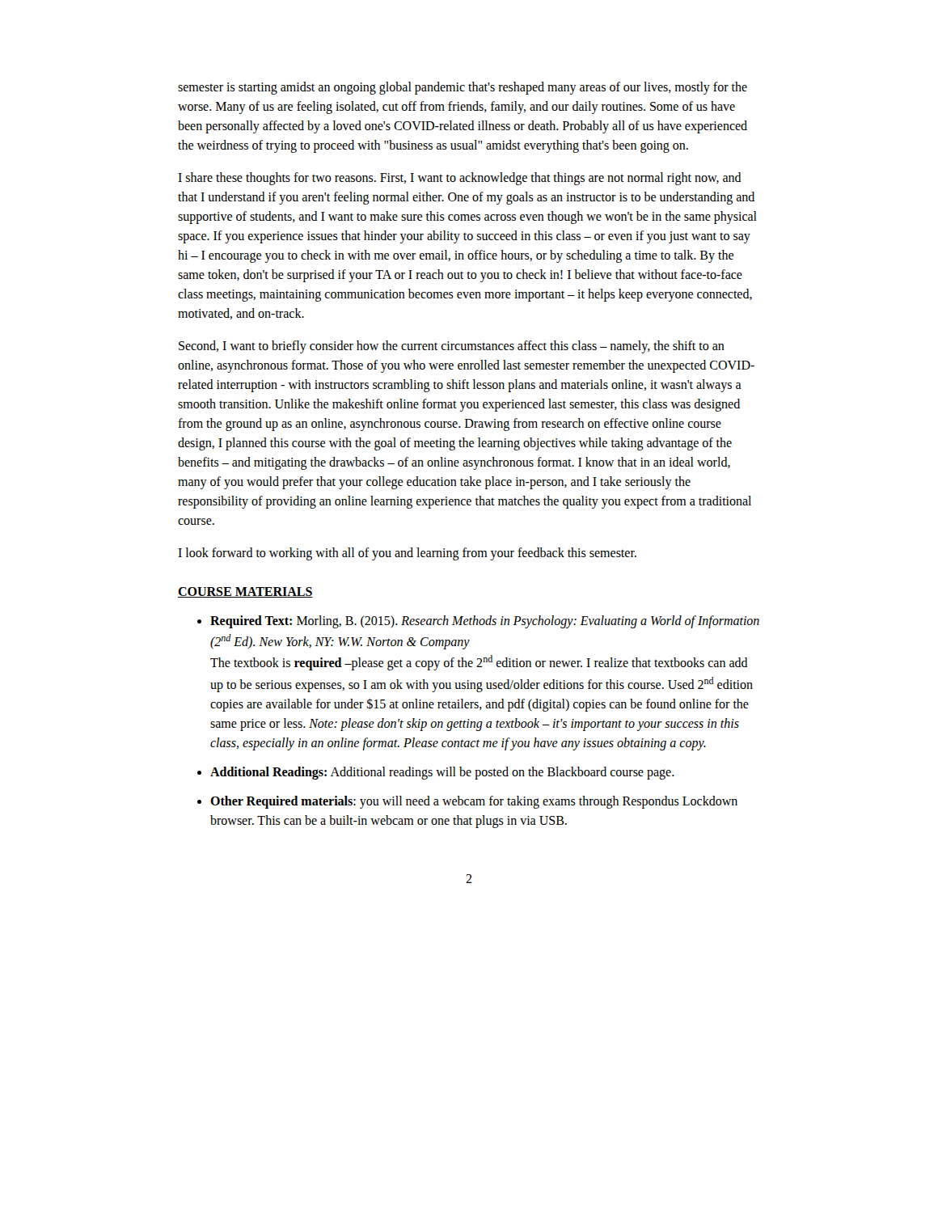semester is starting amidst an ongoing global pandemic that's reshaped many areas of our lives, mostly for the worse. Many of us are feeling isolated, cut off from friends, family, and our daily routines. Some of us have been personally affected by a loved one's COVID-related illness or death. Probably all of us have experienced the weirdness of trying to proceed with "business as usual" amidst everything that's been going on.
I share these thoughts for two reasons. First, I want to acknowledge that things are not normal right now, and that I understand if you aren't feeling normal either. One of my goals as an instructor is to be understanding and supportive of students, and I want to make sure this comes across even though we won't be in the same physical space. If you experience issues that hinder your ability to succeed in this class – or even if you just want to say hi – I encourage you to check in with me over email, in office hours, or by scheduling a time to talk. By the same token, don't be surprised if your TA or I reach out to you to check in! I believe that without face-to-face class meetings, maintaining communication becomes even more important – it helps keep everyone connected, motivated, and on-track.
Second, I want to briefly consider how the current circumstances affect this class – namely, the shift to an online, asynchronous format. Those of you who were enrolled last semester remember the unexpected COVID-related interruption - with instructors scrambling to shift lesson plans and materials online, it wasn't always a smooth transition. Unlike the makeshift online format you experienced last semester, this class was designed from the ground up as an online, asynchronous course. Drawing from research on effective online course design, I planned this course with the goal of meeting the learning objectives while taking advantage of the benefits – and mitigating the drawbacks – of an online asynchronous format. I know that in an ideal world, many of you would prefer that your college education take place in-person, and I take seriously the responsibility of providing an online learning experience that matches the quality you expect from a traditional course.
I look forward to working with all of you and learning from your feedback this semester.
COURSE MATERIALS
Required Text: Morling, B. (2015). Research Methods in Psychology: Evaluating a World of Information (2nd Ed). New York, NY: W.W. Norton & Company
The textbook is required –please get a copy of the 2nd edition or newer. I realize that textbooks can add up to be serious expenses, so I am ok with you using used/older editions for this course. Used 2nd edition copies are available for under $15 at online retailers, and pdf (digital) copies can be found online for the same price or less. Note: please don't skip on getting a textbook – it's important to your success in this class, especially in an online format. Please contact me if you have any issues obtaining a copy.
Additional Readings: Additional readings will be posted on the Blackboard course page.
Other Required materials: you will need a webcam for taking exams through Respondus Lockdown browser. This can be a built-in webcam or one that plugs in via USB.
2